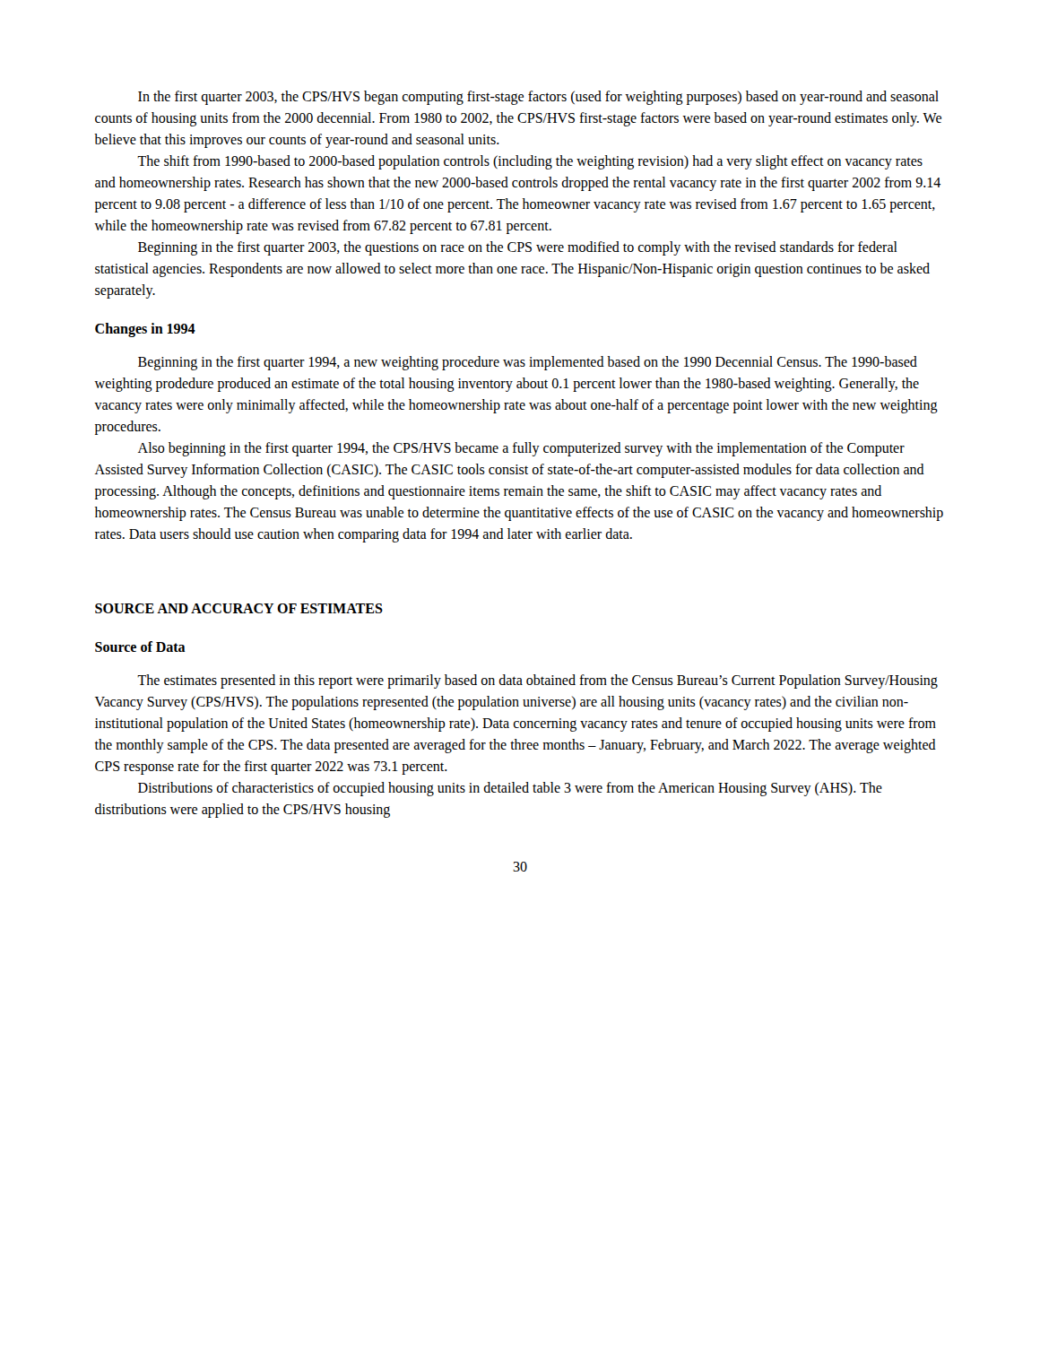In the first quarter 2003, the CPS/HVS began computing first-stage factors (used for weighting purposes) based on year-round and seasonal counts of housing units from the 2000 decennial. From 1980 to 2002, the CPS/HVS first-stage factors were based on year-round estimates only. We believe that this improves our counts of year-round and seasonal units.
The shift from 1990-based to 2000-based population controls (including the weighting revision) had a very slight effect on vacancy rates and homeownership rates. Research has shown that the new 2000-based controls dropped the rental vacancy rate in the first quarter 2002 from 9.14 percent to 9.08 percent - a difference of less than 1/10 of one percent. The homeowner vacancy rate was revised from 1.67 percent to 1.65 percent, while the homeownership rate was revised from 67.82 percent to 67.81 percent.
Beginning in the first quarter 2003, the questions on race on the CPS were modified to comply with the revised standards for federal statistical agencies. Respondents are now allowed to select more than one race. The Hispanic/Non-Hispanic origin question continues to be asked separately.
Changes in 1994
Beginning in the first quarter 1994, a new weighting procedure was implemented based on the 1990 Decennial Census. The 1990-based weighting prodedure produced an estimate of the total housing inventory about 0.1 percent lower than the 1980-based weighting. Generally, the vacancy rates were only minimally affected, while the homeownership rate was about one-half of a percentage point lower with the new weighting procedures.
Also beginning in the first quarter 1994, the CPS/HVS became a fully computerized survey with the implementation of the Computer Assisted Survey Information Collection (CASIC). The CASIC tools consist of state-of-the-art computer-assisted modules for data collection and processing. Although the concepts, definitions and questionnaire items remain the same, the shift to CASIC may affect vacancy rates and homeownership rates. The Census Bureau was unable to determine the quantitative effects of the use of CASIC on the vacancy and homeownership rates. Data users should use caution when comparing data for 1994 and later with earlier data.
SOURCE AND ACCURACY OF ESTIMATES
Source of Data
The estimates presented in this report were primarily based on data obtained from the Census Bureau’s Current Population Survey/Housing Vacancy Survey (CPS/HVS). The populations represented (the population universe) are all housing units (vacancy rates) and the civilian non-institutional population of the United States (homeownership rate). Data concerning vacancy rates and tenure of occupied housing units were from the monthly sample of the CPS. The data presented are averaged for the three months – January, February, and March 2022. The average weighted CPS response rate for the first quarter 2022 was 73.1 percent.
Distributions of characteristics of occupied housing units in detailed table 3 were from the American Housing Survey (AHS). The distributions were applied to the CPS/HVS housing
30